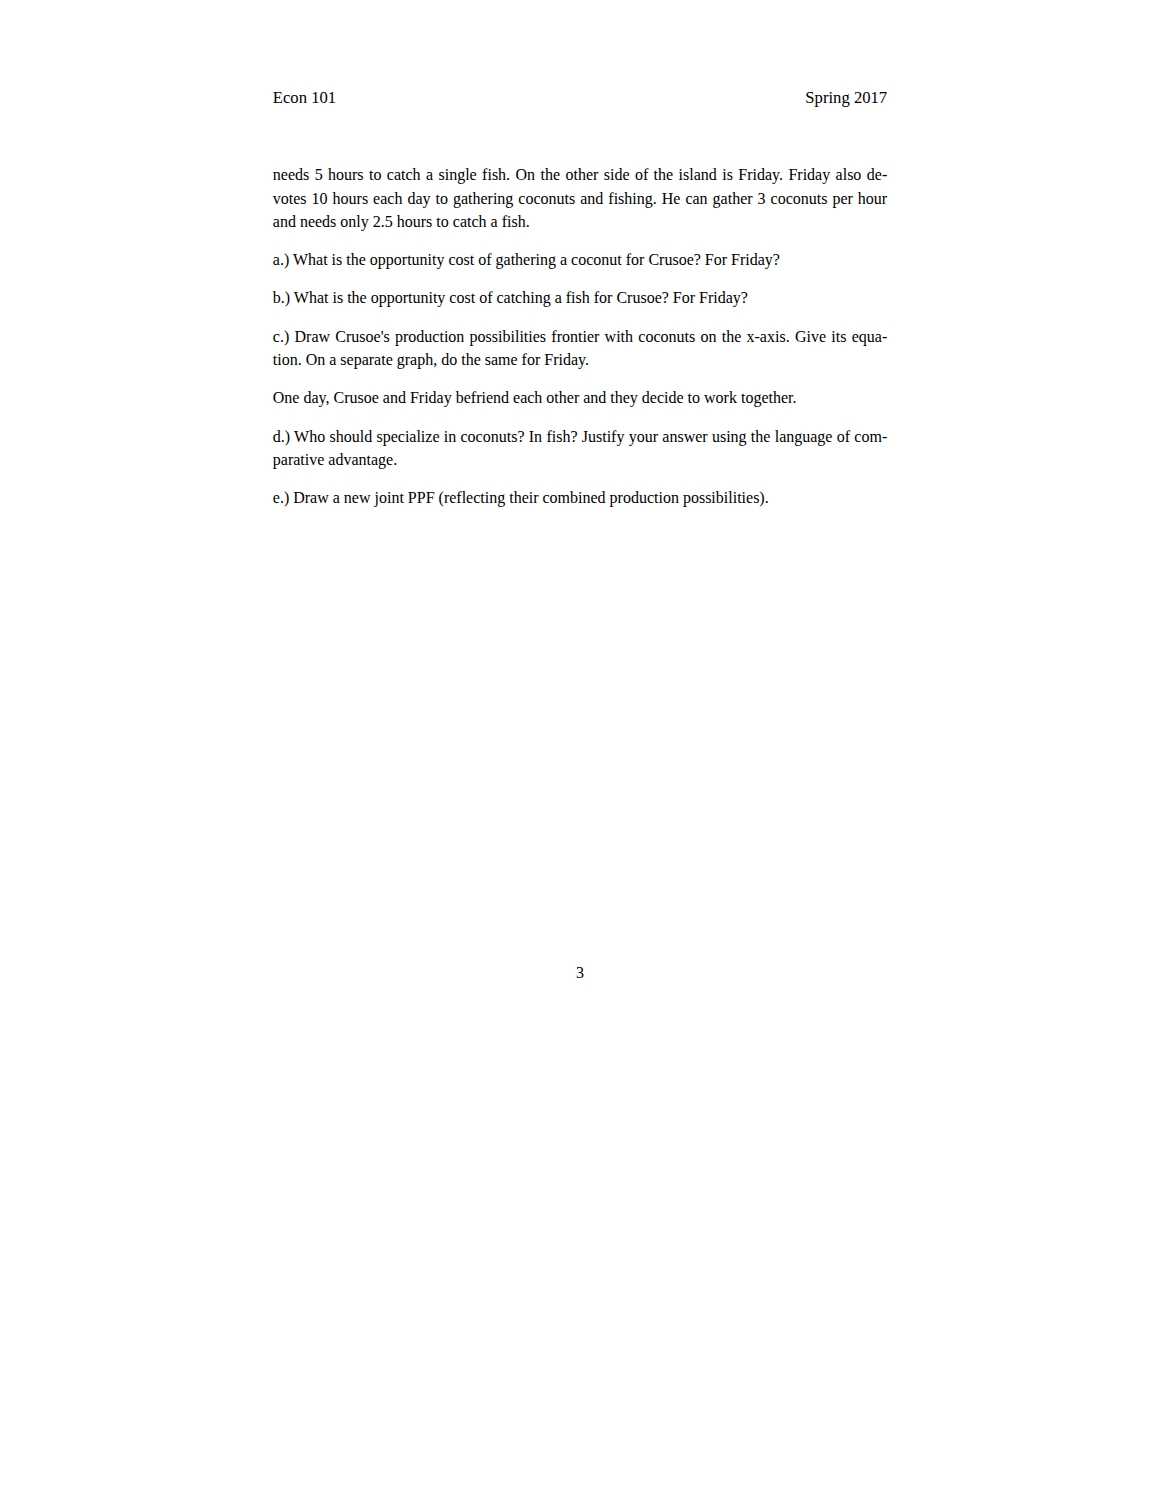Econ 101 Spring 2017
needs 5 hours to catch a single fish. On the other side of the island is Friday. Friday also devotes 10 hours each day to gathering coconuts and fishing. He can gather 3 coconuts per hour and needs only 2.5 hours to catch a fish.
a.) What is the opportunity cost of gathering a coconut for Crusoe? For Friday?
b.) What is the opportunity cost of catching a fish for Crusoe? For Friday?
c.) Draw Crusoe's production possibilities frontier with coconuts on the x-axis. Give its equation. On a separate graph, do the same for Friday.
One day, Crusoe and Friday befriend each other and they decide to work together.
d.) Who should specialize in coconuts? In fish? Justify your answer using the language of comparative advantage.
e.) Draw a new joint PPF (reflecting their combined production possibilities).
3